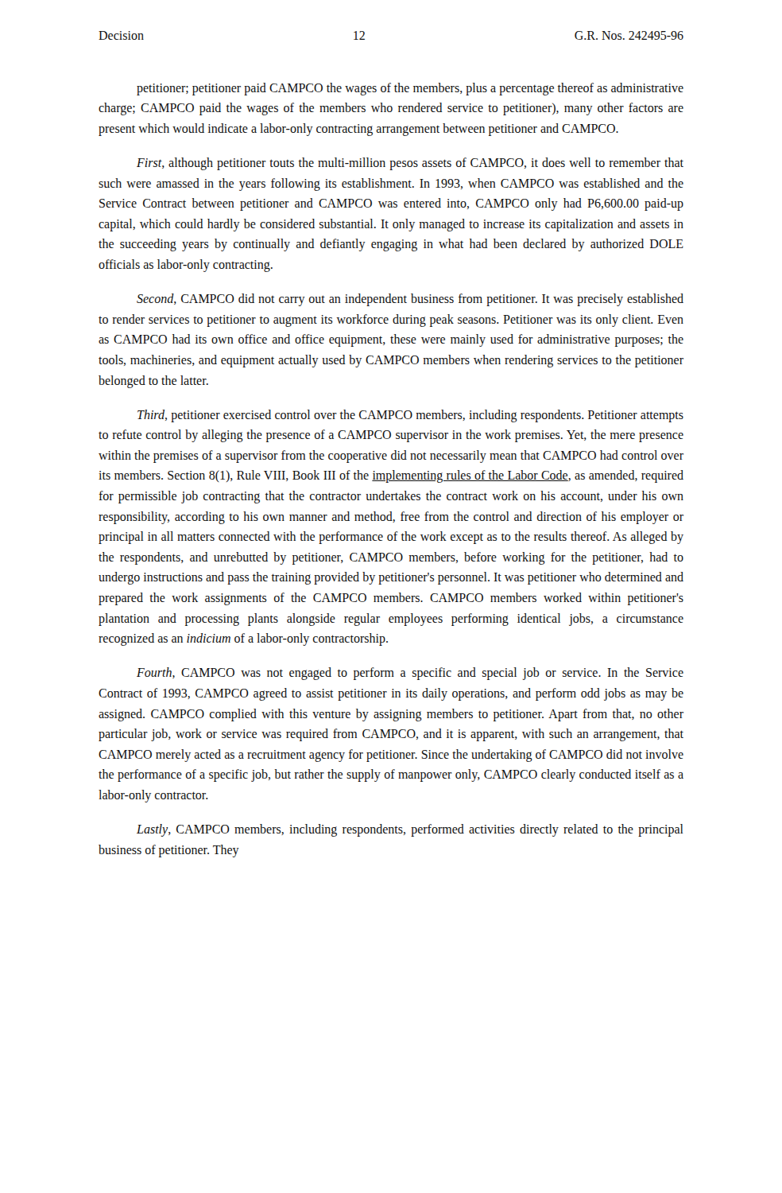Decision 12 G.R. Nos. 242495-96
petitioner; petitioner paid CAMPCO the wages of the members, plus a percentage thereof as administrative charge; CAMPCO paid the wages of the members who rendered service to petitioner), many other factors are present which would indicate a labor-only contracting arrangement between petitioner and CAMPCO.
First, although petitioner touts the multi-million pesos assets of CAMPCO, it does well to remember that such were amassed in the years following its establishment. In 1993, when CAMPCO was established and the Service Contract between petitioner and CAMPCO was entered into, CAMPCO only had P6,600.00 paid-up capital, which could hardly be considered substantial. It only managed to increase its capitalization and assets in the succeeding years by continually and defiantly engaging in what had been declared by authorized DOLE officials as labor-only contracting.
Second, CAMPCO did not carry out an independent business from petitioner. It was precisely established to render services to petitioner to augment its workforce during peak seasons. Petitioner was its only client. Even as CAMPCO had its own office and office equipment, these were mainly used for administrative purposes; the tools, machineries, and equipment actually used by CAMPCO members when rendering services to the petitioner belonged to the latter.
Third, petitioner exercised control over the CAMPCO members, including respondents. Petitioner attempts to refute control by alleging the presence of a CAMPCO supervisor in the work premises. Yet, the mere presence within the premises of a supervisor from the cooperative did not necessarily mean that CAMPCO had control over its members. Section 8(1), Rule VIII, Book III of the implementing rules of the Labor Code, as amended, required for permissible job contracting that the contractor undertakes the contract work on his account, under his own responsibility, according to his own manner and method, free from the control and direction of his employer or principal in all matters connected with the performance of the work except as to the results thereof. As alleged by the respondents, and unrebutted by petitioner, CAMPCO members, before working for the petitioner, had to undergo instructions and pass the training provided by petitioner's personnel. It was petitioner who determined and prepared the work assignments of the CAMPCO members. CAMPCO members worked within petitioner's plantation and processing plants alongside regular employees performing identical jobs, a circumstance recognized as an indicium of a labor-only contractorship.
Fourth, CAMPCO was not engaged to perform a specific and special job or service. In the Service Contract of 1993, CAMPCO agreed to assist petitioner in its daily operations, and perform odd jobs as may be assigned. CAMPCO complied with this venture by assigning members to petitioner. Apart from that, no other particular job, work or service was required from CAMPCO, and it is apparent, with such an arrangement, that CAMPCO merely acted as a recruitment agency for petitioner. Since the undertaking of CAMPCO did not involve the performance of a specific job, but rather the supply of manpower only, CAMPCO clearly conducted itself as a labor-only contractor.
Lastly, CAMPCO members, including respondents, performed activities directly related to the principal business of petitioner. They